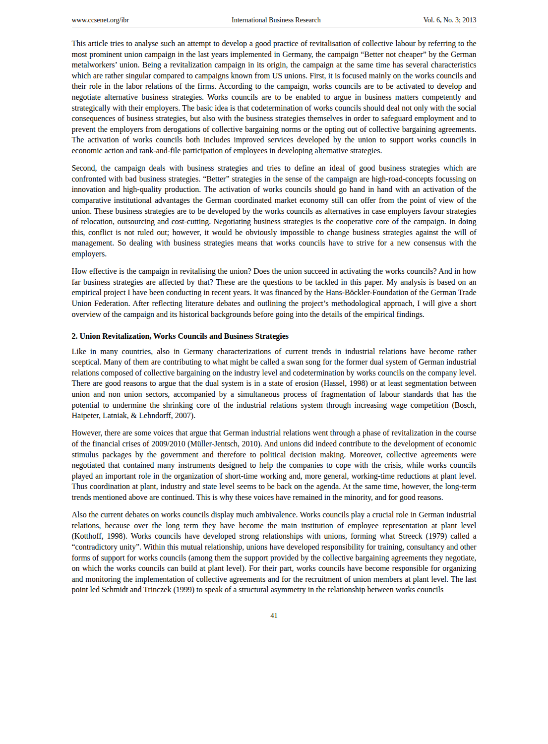www.ccsenet.org/ibr International Business Research Vol. 6, No. 3; 2013
This article tries to analyse such an attempt to develop a good practice of revitalisation of collective labour by referring to the most prominent union campaign in the last years implemented in Germany, the campaign “Better not cheaper” by the German metalworkers’ union. Being a revitalization campaign in its origin, the campaign at the same time has several characteristics which are rather singular compared to campaigns known from US unions. First, it is focused mainly on the works councils and their role in the labor relations of the firms. According to the campaign, works councils are to be activated to develop and negotiate alternative business strategies. Works councils are to be enabled to argue in business matters competently and strategically with their employers. The basic idea is that codetermination of works councils should deal not only with the social consequences of business strategies, but also with the business strategies themselves in order to safeguard employment and to prevent the employers from derogations of collective bargaining norms or the opting out of collective bargaining agreements. The activation of works councils both includes improved services developed by the union to support works councils in economic action and rank-and-file participation of employees in developing alternative strategies.
Second, the campaign deals with business strategies and tries to define an ideal of good business strategies which are confronted with bad business strategies. “Better” strategies in the sense of the campaign are high-road-concepts focussing on innovation and high-quality production. The activation of works councils should go hand in hand with an activation of the comparative institutional advantages the German coordinated market economy still can offer from the point of view of the union. These business strategies are to be developed by the works councils as alternatives in case employers favour strategies of relocation, outsourcing and cost-cutting. Negotiating business strategies is the cooperative core of the campaign. In doing this, conflict is not ruled out; however, it would be obviously impossible to change business strategies against the will of management. So dealing with business strategies means that works councils have to strive for a new consensus with the employers.
How effective is the campaign in revitalising the union? Does the union succeed in activating the works councils? And in how far business strategies are affected by that? These are the questions to be tackled in this paper. My analysis is based on an empirical project I have been conducting in recent years. It was financed by the Hans-Böckler-Foundation of the German Trade Union Federation. After reflecting literature debates and outlining the project’s methodological approach, I will give a short overview of the campaign and its historical backgrounds before going into the details of the empirical findings.
2. Union Revitalization, Works Councils and Business Strategies
Like in many countries, also in Germany characterizations of current trends in industrial relations have become rather sceptical. Many of them are contributing to what might be called a swan song for the former dual system of German industrial relations composed of collective bargaining on the industry level and codetermination by works councils on the company level. There are good reasons to argue that the dual system is in a state of erosion (Hassel, 1998) or at least segmentation between union and non union sectors, accompanied by a simultaneous process of fragmentation of labour standards that has the potential to undermine the shrinking core of the industrial relations system through increasing wage competition (Bosch, Haipeter, Latniak, & Lehndorff, 2007).
However, there are some voices that argue that German industrial relations went through a phase of revitalization in the course of the financial crises of 2009/2010 (Müller-Jentsch, 2010). And unions did indeed contribute to the development of economic stimulus packages by the government and therefore to political decision making. Moreover, collective agreements were negotiated that contained many instruments designed to help the companies to cope with the crisis, while works councils played an important role in the organization of short-time working and, more general, working-time reductions at plant level. Thus coordination at plant, industry and state level seems to be back on the agenda. At the same time, however, the long-term trends mentioned above are continued. This is why these voices have remained in the minority, and for good reasons.
Also the current debates on works councils display much ambivalence. Works councils play a crucial role in German industrial relations, because over the long term they have become the main institution of employee representation at plant level (Kotthoff, 1998). Works councils have developed strong relationships with unions, forming what Streeck (1979) called a “contradictory unity”. Within this mutual relationship, unions have developed responsibility for training, consultancy and other forms of support for works councils (among them the support provided by the collective bargaining agreements they negotiate, on which the works councils can build at plant level). For their part, works councils have become responsible for organizing and monitoring the implementation of collective agreements and for the recruitment of union members at plant level. The last point led Schmidt and Trinczek (1999) to speak of a structural asymmetry in the relationship between works councils
41